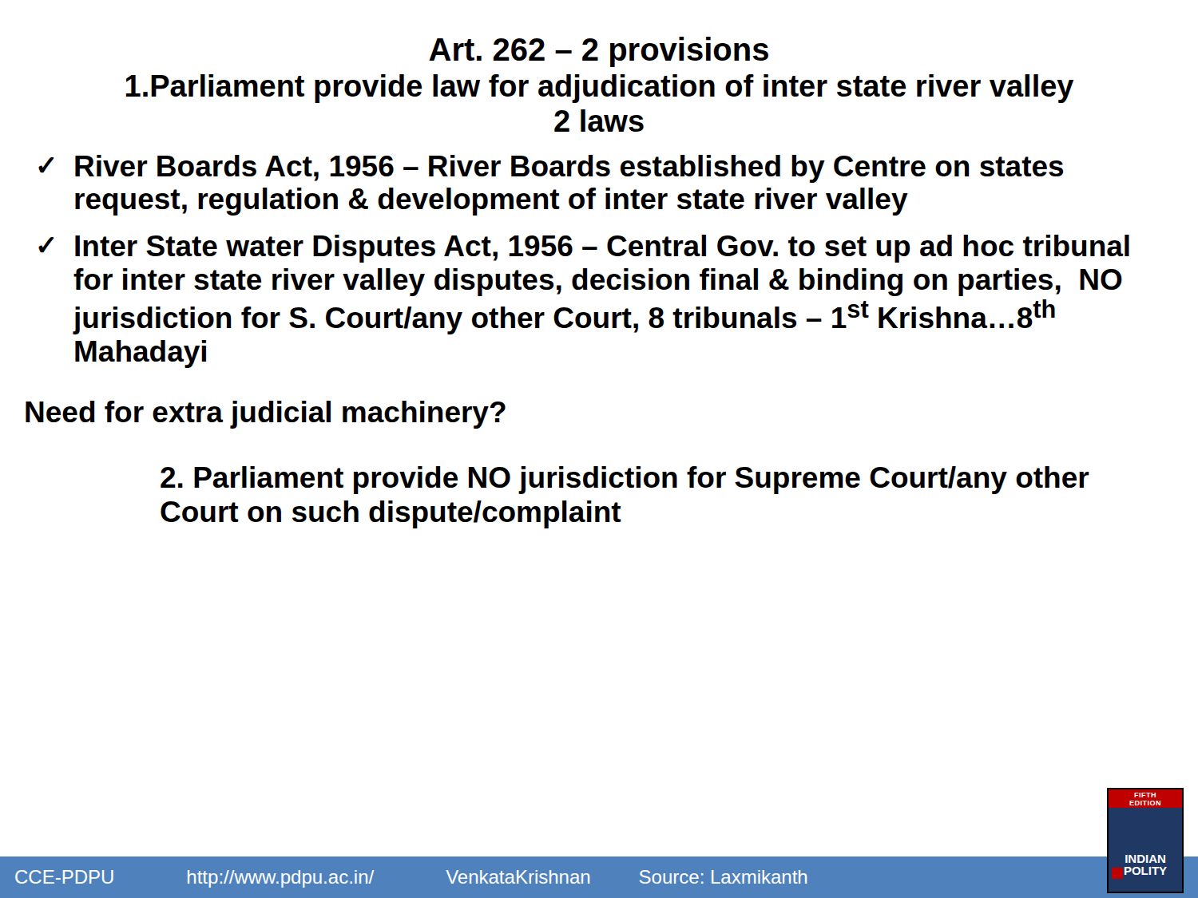Art. 262 – 2 provisions
1.Parliament provide law for adjudication of inter state river valley
2 laws
River Boards Act, 1956 – River Boards established by Centre on states request, regulation & development of inter state river valley
Inter State water Disputes Act, 1956 – Central Gov. to set up ad hoc tribunal for inter state river valley disputes, decision final & binding on parties, NO jurisdiction for S. Court/any other Court, 8 tribunals – 1st Krishna…8th Mahadayi
Need for extra judicial machinery?
2. Parliament provide NO jurisdiction for Supreme Court/any other Court on such dispute/complaint
CCE-PDPU
http://www.pdpu.ac.in/
VenkataKrishnan
Source: Laxmikanth
FIFTH
EDITION
INDIAN POLITY
M Laxmikanth